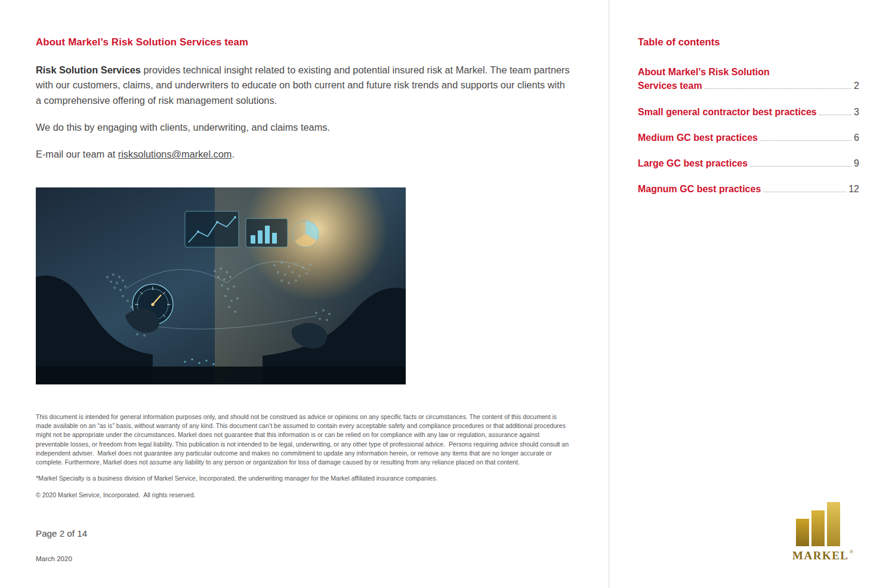About Markel’s Risk Solution Services team
Risk Solution Services provides technical insight related to existing and potential insured risk at Markel. The team partners with our customers, claims, and underwriters to educate on both current and future risk trends and supports our clients with a comprehensive offering of risk management solutions.
We do this by engaging with clients, underwriting, and claims teams.
E-mail our team at risksolutions@markel.com.
This document is intended for general information purposes only, and should not be construed as advice or opinions on any specific facts or circumstances. The content of this document is made available on an “as is” basis, without warranty of any kind. This document can’t be assumed to contain every acceptable safety and compliance procedures or that additional procedures might not be appropriate under the circumstances. Markel does not guarantee that this information is or can be relied on for compliance with any law or regulation, assurance against preventable losses, or freedom from legal liability. This publication is not intended to be legal, underwriting, or any other type of professional advice. Persons requiring advice should consult an independent adviser. Markel does not guarantee any particular outcome and makes no commitment to update any information herein, or remove any items that are no longer accurate or complete. Furthermore, Markel does not assume any liability to any person or organization for loss of damage caused by or resulting from any reliance placed on that content.
*Markel Specialty is a business division of Markel Service, Incorporated, the underwriting manager for the Markel affiliated insurance companies.
© 2020 Markel Service, Incorporated. All rights reserved.
Page 2 of 14
March 2020
Table of contents
About Markel’s Risk Solution Services team 2
Small general contractor best practices 3
Medium GC best practices 6
Large GC best practices 9
Magnum GC best practices 12
MARKEL ®